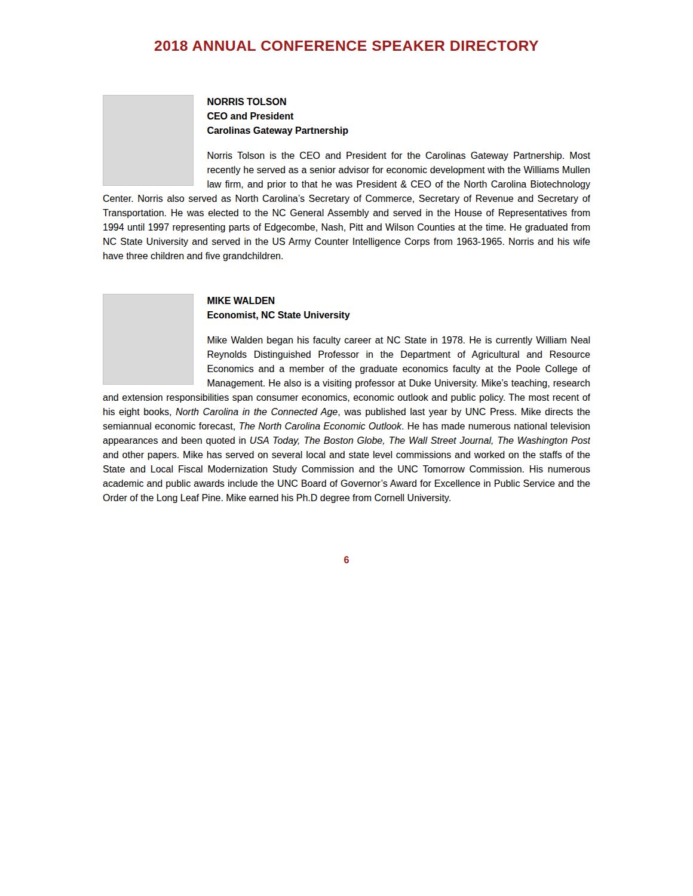2018 ANNUAL CONFERENCE SPEAKER DIRECTORY
NORRIS TOLSON
CEO and President
Carolinas Gateway Partnership
Norris Tolson is the CEO and President for the Carolinas Gateway Partnership. Most recently he served as a senior advisor for economic development with the Williams Mullen law firm, and prior to that he was President & CEO of the North Carolina Biotechnology Center. Norris also served as North Carolina’s Secretary of Commerce, Secretary of Revenue and Secretary of Transportation. He was elected to the NC General Assembly and served in the House of Representatives from 1994 until 1997 representing parts of Edgecombe, Nash, Pitt and Wilson Counties at the time. He graduated from NC State University and served in the US Army Counter Intelligence Corps from 1963-1965. Norris and his wife have three children and five grandchildren.
MIKE WALDEN
Economist, NC State University
Mike Walden began his faculty career at NC State in 1978. He is currently William Neal Reynolds Distinguished Professor in the Department of Agricultural and Resource Economics and a member of the graduate economics faculty at the Poole College of Management. He also is a visiting professor at Duke University. Mike’s teaching, research and extension responsibilities span consumer economics, economic outlook and public policy. The most recent of his eight books, North Carolina in the Connected Age, was published last year by UNC Press. Mike directs the semiannual economic forecast, The North Carolina Economic Outlook. He has made numerous national television appearances and been quoted in USA Today, The Boston Globe, The Wall Street Journal, The Washington Post and other papers. Mike has served on several local and state level commissions and worked on the staffs of the State and Local Fiscal Modernization Study Commission and the UNC Tomorrow Commission. His numerous academic and public awards include the UNC Board of Governor’s Award for Excellence in Public Service and the Order of the Long Leaf Pine. Mike earned his Ph.D degree from Cornell University.
6